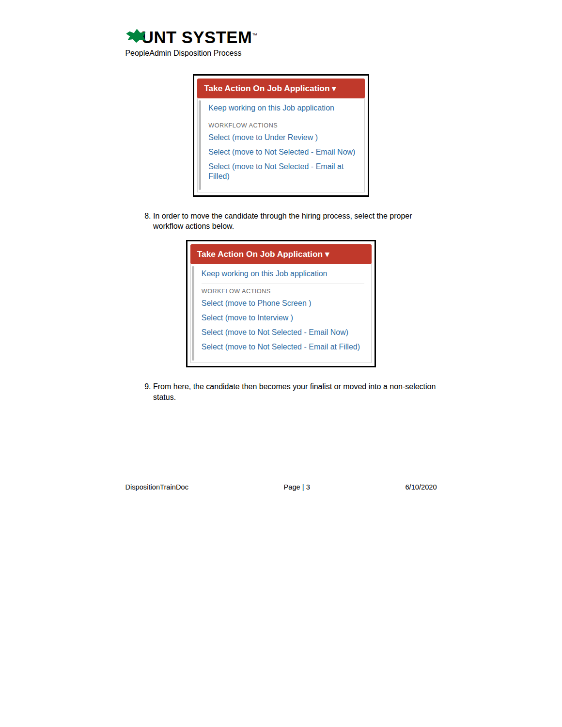UNT SYSTEM™
PeopleAdmin Disposition Process
Take Action On Job Application ▾
Keep working on this Job application
Workflow Actions
Select (move to Under Review )
Select (move to Not Selected - Email Now)
Select (move to Not Selected - Email at Filled)
In order to move the candidate through the hiring process, select the proper workflow actions below.
Take Action On Job Application ▾
Keep working on this Job application
Workflow Actions
Select (move to Phone Screen )
Select (move to Interview )
Select (move to Not Selected - Email Now)
Select (move to Not Selected - Email at Filled)
From here, the candidate then becomes your finalist or moved into a non-selection status.
DispositionTrainDoc Page | 3 6/10/2020